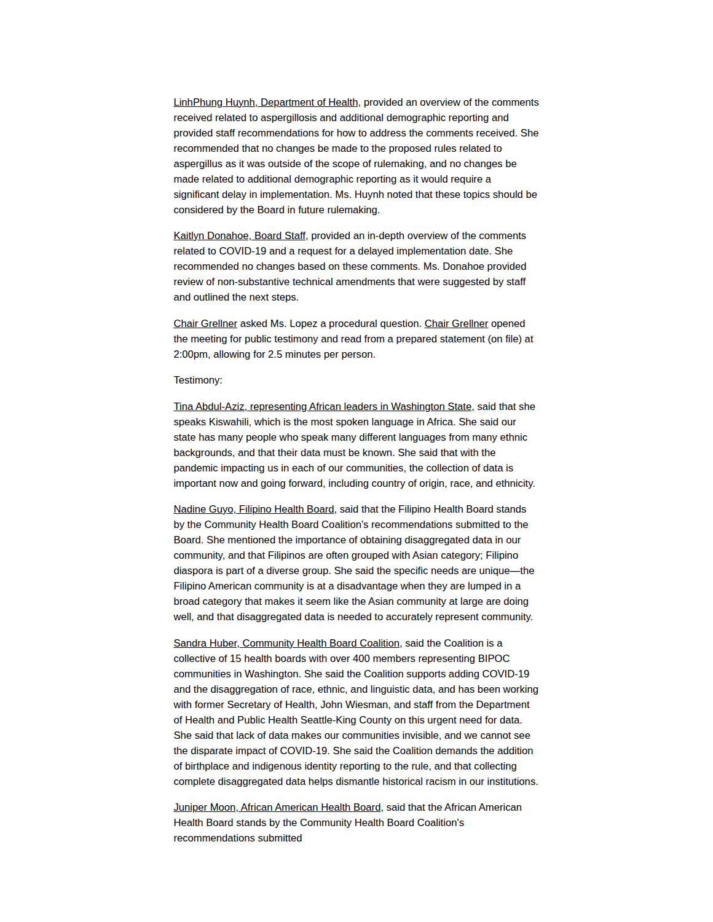LinhPhung Huynh, Department of Health, provided an overview of the comments received related to aspergillosis and additional demographic reporting and provided staff recommendations for how to address the comments received. She recommended that no changes be made to the proposed rules related to aspergillus as it was outside of the scope of rulemaking, and no changes be made related to additional demographic reporting as it would require a significant delay in implementation. Ms. Huynh noted that these topics should be considered by the Board in future rulemaking.
Kaitlyn Donahoe, Board Staff, provided an in-depth overview of the comments related to COVID-19 and a request for a delayed implementation date. She recommended no changes based on these comments. Ms. Donahoe provided review of non-substantive technical amendments that were suggested by staff and outlined the next steps.
Chair Grellner asked Ms. Lopez a procedural question. Chair Grellner opened the meeting for public testimony and read from a prepared statement (on file) at 2:00pm, allowing for 2.5 minutes per person.
Testimony:
Tina Abdul-Aziz, representing African leaders in Washington State, said that she speaks Kiswahili, which is the most spoken language in Africa. She said our state has many people who speak many different languages from many ethnic backgrounds, and that their data must be known. She said that with the pandemic impacting us in each of our communities, the collection of data is important now and going forward, including country of origin, race, and ethnicity.
Nadine Guyo, Filipino Health Board, said that the Filipino Health Board stands by the Community Health Board Coalition's recommendations submitted to the Board. She mentioned the importance of obtaining disaggregated data in our community, and that Filipinos are often grouped with Asian category; Filipino diaspora is part of a diverse group. She said the specific needs are unique—the Filipino American community is at a disadvantage when they are lumped in a broad category that makes it seem like the Asian community at large are doing well, and that disaggregated data is needed to accurately represent community.
Sandra Huber, Community Health Board Coalition, said the Coalition is a collective of 15 health boards with over 400 members representing BIPOC communities in Washington. She said the Coalition supports adding COVID-19 and the disaggregation of race, ethnic, and linguistic data, and has been working with former Secretary of Health, John Wiesman, and staff from the Department of Health and Public Health Seattle-King County on this urgent need for data. She said that lack of data makes our communities invisible, and we cannot see the disparate impact of COVID-19. She said the Coalition demands the addition of birthplace and indigenous identity reporting to the rule, and that collecting complete disaggregated data helps dismantle historical racism in our institutions.
Juniper Moon, African American Health Board, said that the African American Health Board stands by the Community Health Board Coalition's recommendations submitted